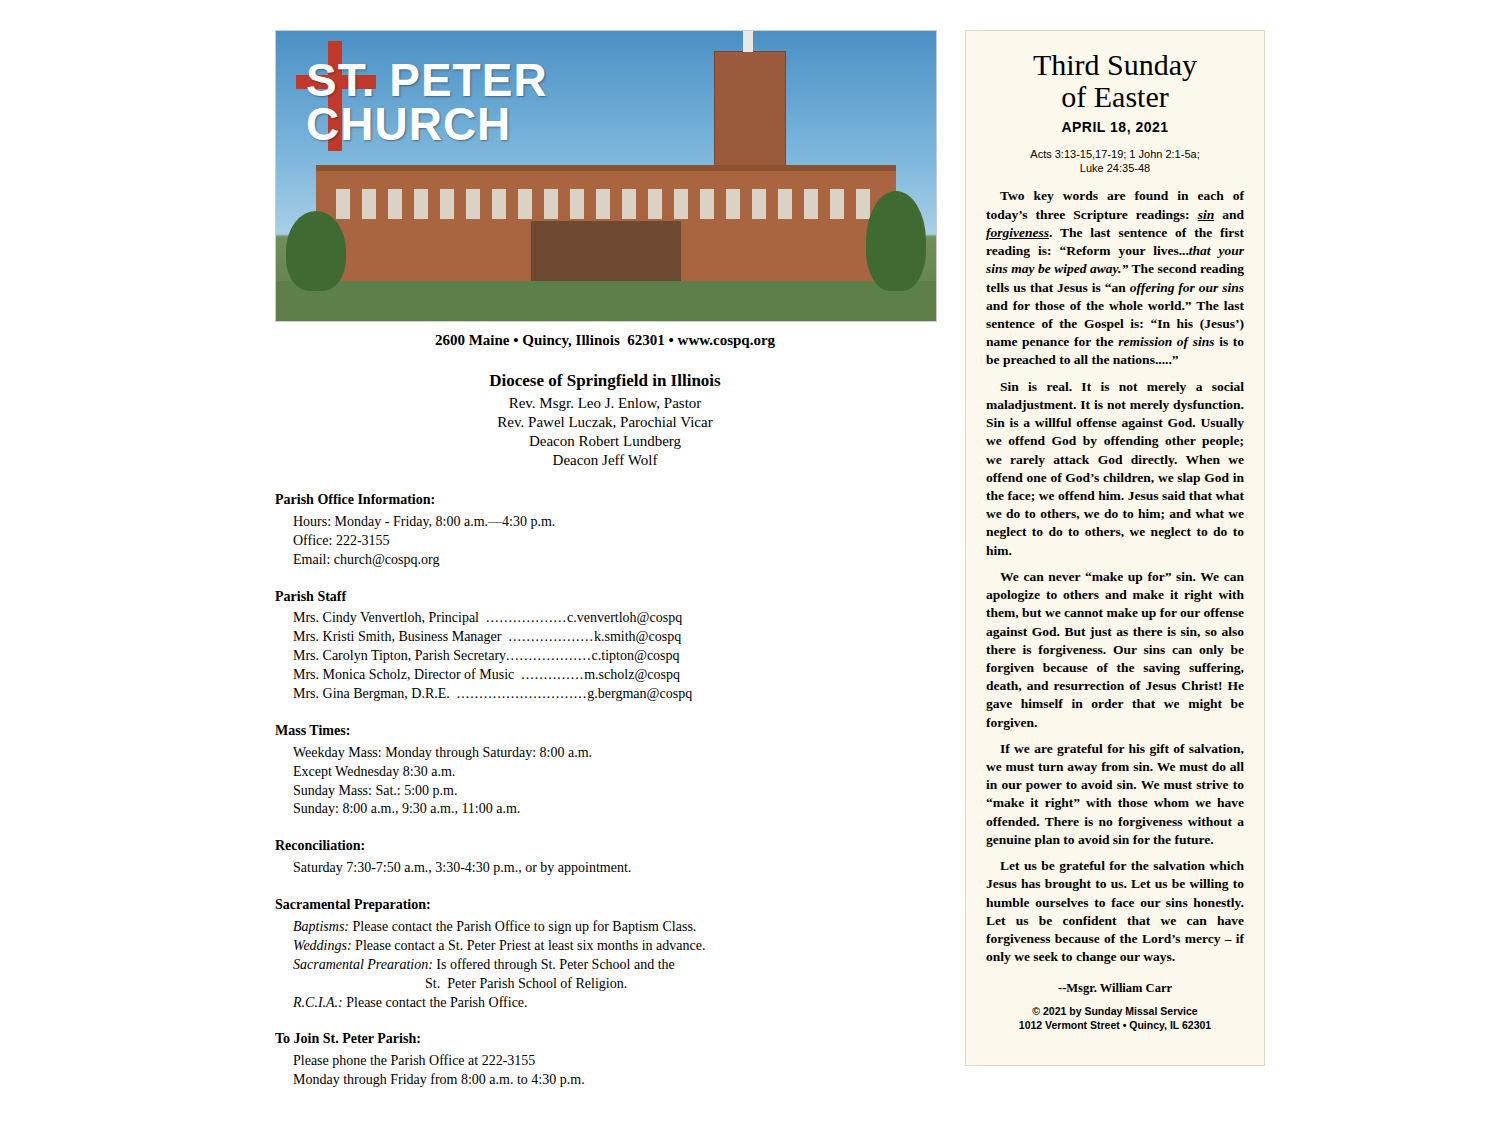ST. PETER
CHURCH
2600 Maine • Quincy, Illinois 62301 • www.cospq.org
Diocese of Springfield in Illinois
Rev. Msgr. Leo J. Enlow, Pastor
Rev. Pawel Luczak, Parochial Vicar
Deacon Robert Lundberg
Deacon Jeff Wolf
Parish Office Information:
Hours: Monday - Friday, 8:00 a.m.—4:30 p.m.
Office: 222-3155
Email: church@cospq.org
Parish Staff
Mrs. Cindy Venvertloh, Principal .................. c.venvertloh@cospq Mrs. Kristi Smith, Business Manager ................... k.smith@cospq Mrs. Carolyn Tipton, Parish Secretary................... c.tipton@cospq Mrs. Monica Scholz, Director of Music .............. m.scholz@cospq Mrs. Gina Bergman, D.R.E. ............................. g.bergman@cospq
Mass Times:
Weekday Mass: Monday through Saturday: 8:00 a.m.
Except Wednesday 8:30 a.m.
Sunday Mass: Sat.: 5:00 p.m.
Sunday: 8:00 a.m., 9:30 a.m., 11:00 a.m.
Reconciliation:
Saturday 7:30-7:50 a.m., 3:30-4:30 p.m., or by appointment.
Sacramental Preparation:
Baptisms: Please contact the Parish Office to sign up for Baptism Class.
Weddings: Please contact a St. Peter Priest at least six months in advance.
Sacramental Prearation: Is offered through St. Peter School and the
St. Peter Parish School of Religion.
R.C.I.A.: Please contact the Parish Office.
To Join St. Peter Parish:
Please phone the Parish Office at 222-3155
Monday through Friday from 8:00 a.m. to 4:30 p.m.
Third Sunday
of Easter
APRIL 18, 2021
Acts 3:13-15,17-19; 1 John 2:1-5a;
Luke 24:35-48
Two key words are found in each of today’s three Scripture readings: sin and forgiveness. The last sentence of the first reading is: “Reform your lives...that your sins may be wiped away.” The second reading tells us that Jesus is “an offering for our sins and for those of the whole world.” The last sentence of the Gospel is: “In his (Jesus’) name penance for the remission of sins is to be preached to all the nations.....”
Sin is real. It is not merely a social maladjustment. It is not merely dysfunction. Sin is a willful offense against God. Usually we offend God by offending other people; we rarely attack God directly. When we offend one of God’s children, we slap God in the face; we offend him. Jesus said that what we do to others, we do to him; and what we neglect to do to others, we neglect to do to him.
We can never “make up for” sin. We can apologize to others and make it right with them, but we cannot make up for our offense against God. But just as there is sin, so also there is forgiveness. Our sins can only be forgiven because of the saving suffering, death, and resurrection of Jesus Christ! He gave himself in order that we might be forgiven.
If we are grateful for his gift of salvation, we must turn away from sin. We must do all in our power to avoid sin. We must strive to “make it right” with those whom we have offended. There is no forgiveness without a genuine plan to avoid sin for the future.
Let us be grateful for the salvation which Jesus has brought to us. Let us be willing to humble ourselves to face our sins honestly. Let us be confident that we can have forgiveness because of the Lord’s mercy – if only we seek to change our ways.
--Msgr. William Carr
© 2021 by Sunday Missal Service
1012 Vermont Street • Quincy, IL 62301